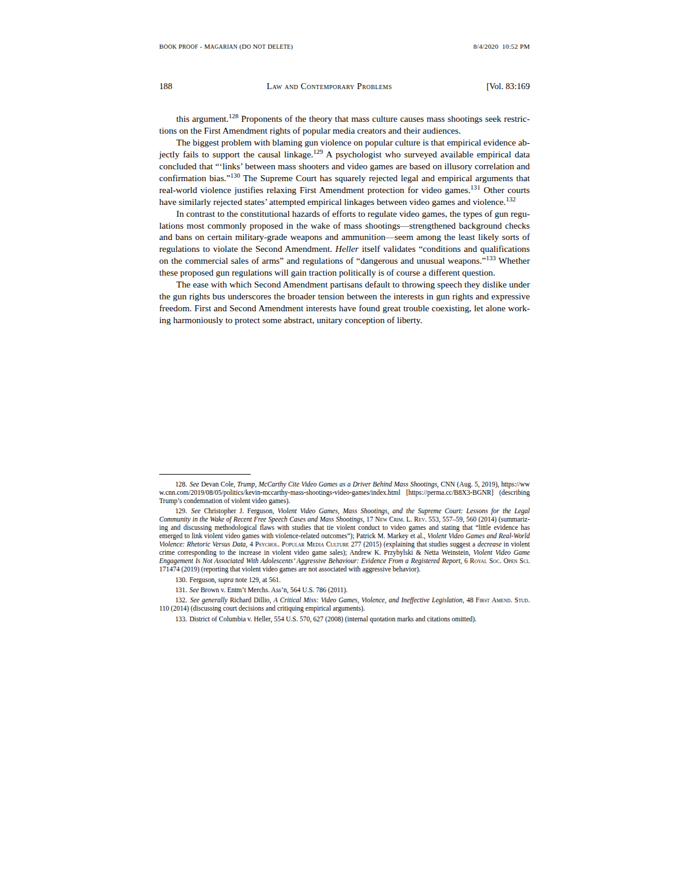BOOK PROOF - MAGARIAN (DO NOT DELETE) 8/4/2020 10:52 PM
188 Law and Contemporary Problems [Vol. 83:169
this argument.128 Proponents of the theory that mass culture causes mass shootings seek restrictions on the First Amendment rights of popular media creators and their audiences.
The biggest problem with blaming gun violence on popular culture is that empirical evidence abjectly fails to support the causal linkage.129 A psychologist who surveyed available empirical data concluded that “‘links’ between mass shooters and video games are based on illusory correlation and confirmation bias.”130 The Supreme Court has squarely rejected legal and empirical arguments that real-world violence justifies relaxing First Amendment protection for video games.131 Other courts have similarly rejected states’ attempted empirical linkages between video games and violence.132
In contrast to the constitutional hazards of efforts to regulate video games, the types of gun regulations most commonly proposed in the wake of mass shootings—strengthened background checks and bans on certain military-grade weapons and ammunition—seem among the least likely sorts of regulations to violate the Second Amendment. Heller itself validates “conditions and qualifications on the commercial sales of arms” and regulations of “dangerous and unusual weapons.”133 Whether these proposed gun regulations will gain traction politically is of course a different question.
The ease with which Second Amendment partisans default to throwing speech they dislike under the gun rights bus underscores the broader tension between the interests in gun rights and expressive freedom. First and Second Amendment interests have found great trouble coexisting, let alone working harmoniously to protect some abstract, unitary conception of liberty.
128. See Devan Cole, Trump, McCarthy Cite Video Games as a Driver Behind Mass Shootings, CNN (Aug. 5, 2019), https://www.cnn.com/2019/08/05/politics/kevin-mccarthy-mass-shootings-video-games/index.html [https://perma.cc/B8X3-BGNR] (describing Trump’s condemnation of violent video games).
129. See Christopher J. Ferguson, Violent Video Games, Mass Shootings, and the Supreme Court: Lessons for the Legal Community in the Wake of Recent Free Speech Cases and Mass Shootings, 17 New Crim. L. Rev. 553, 557–59, 560 (2014) (summarizing and discussing methodological flaws with studies that tie violent conduct to video games and stating that “little evidence has emerged to link violent video games with violence-related outcomes”); Patrick M. Markey et al., Violent Video Games and Real-World Violence: Rhetoric Versus Data, 4 Psychol. Popular Media Culture 277 (2015) (explaining that studies suggest a decrease in violent crime corresponding to the increase in violent video game sales); Andrew K. Przybylski & Netta Weinstein, Violent Video Game Engagement Is Not Associated With Adolescents’ Aggressive Behaviour: Evidence From a Registered Report, 6 Royal Soc. Open Sci. 171474 (2019) (reporting that violent video games are not associated with aggressive behavior).
130. Ferguson, supra note 129, at 561.
131. See Brown v. Entm’t Merchs. Ass’n, 564 U.S. 786 (2011).
132. See generally Richard Dillio, A Critical Miss: Video Games, Violence, and Ineffective Legislation, 48 First Amend. Stud. 110 (2014) (discussing court decisions and critiquing empirical arguments).
133. District of Columbia v. Heller, 554 U.S. 570, 627 (2008) (internal quotation marks and citations omitted).